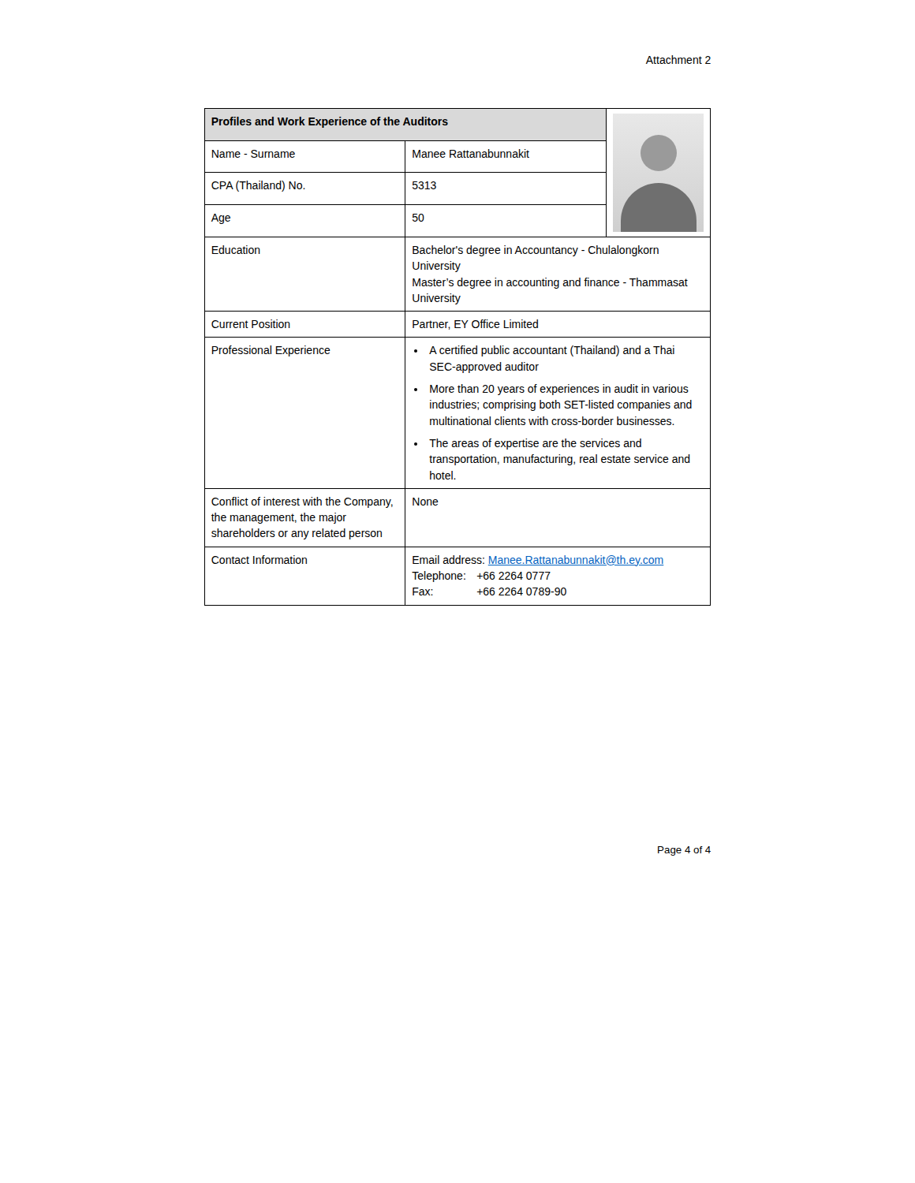Attachment 2
| Profiles and Work Experience of the Auditors | |
| Name - Surname | Manee Rattanabunnakit |
| CPA (Thailand) No. | 5313 |
| Age | 50 |
| Education | Bachelor's degree in Accountancy - Chulalongkorn University Master’s degree in accounting and finance - Thammasat University |
| Current Position | Partner, EY Office Limited |
| Professional Experience | A certified public accountant (Thailand) and a Thai SEC-approved auditor More than 20 years of experiences in audit in various industries; comprising both SET-listed companies and multinational clients with cross-border businesses. The areas of expertise are the services and transportation, manufacturing, real estate service and hotel. |
| Conflict of interest with the Company, the management, the major shareholders or any related person | None |
| Contact Information | Email address: Manee.Rattanabunnakit@th.ey.com Telephone: +66 2264 0777 Fax: +66 2264 0789-90 |
Page 4 of 4